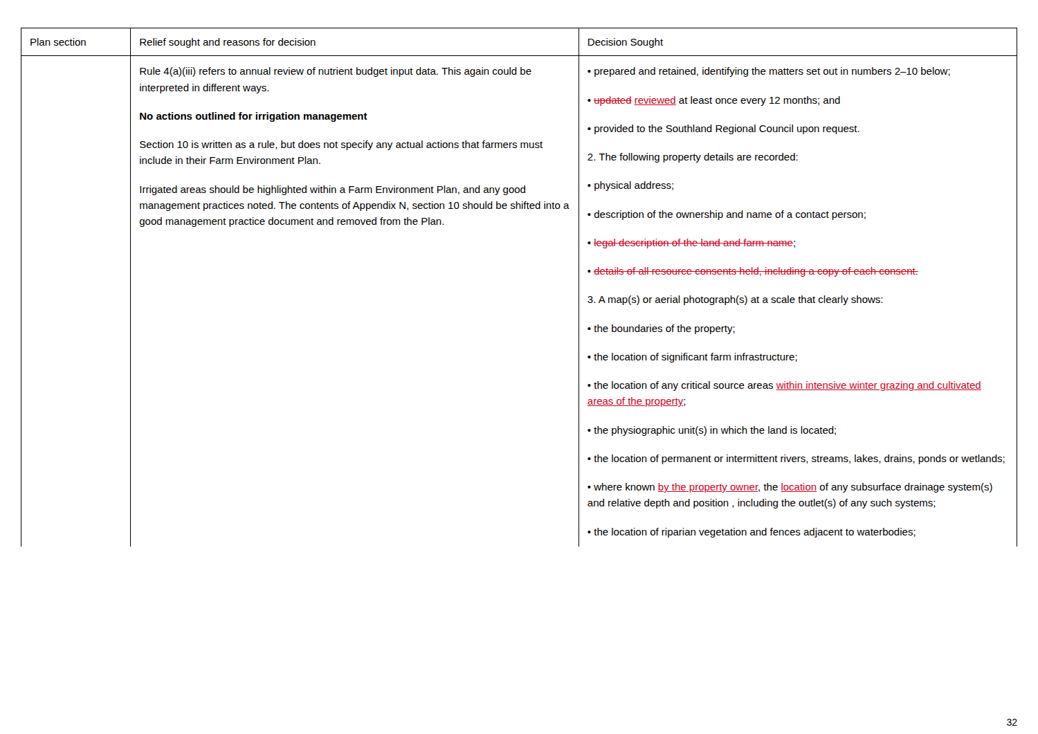| Plan section | Relief sought and reasons for decision | Decision Sought |
| --- | --- | --- |
| | Rule 4(a)(iii) refers to annual review of nutrient budget input data. This again could be interpreted in different ways. No actions outlined for irrigation management Section 10 is written as a rule, but does not specify any actual actions that farmers must include in their Farm Environment Plan. Irrigated areas should be highlighted within a Farm Environment Plan, and any good management practices noted. The contents of Appendix N, section 10 should be shifted into a good management practice document and removed from the Plan. | • prepared and retained, identifying the matters set out in numbers 2–10 below; • updated reviewed at least once every 12 months; and • provided to the Southland Regional Council upon request. 2. The following property details are recorded: • physical address; • description of the ownership and name of a contact person; • legal description of the land and farm name ; • details of all resource consents held, including a copy of each consent. 3. A map(s) or aerial photograph(s) at a scale that clearly shows: • the boundaries of the property; • the location of significant farm infrastructure; • the location of any critical source areas within intensive winter grazing and cultivated areas of the property ; • the physiographic unit(s) in which the land is located; • the location of permanent or intermittent rivers, streams, lakes, drains, ponds or wetlands; • where known by the property owner , the location of any subsurface drainage system(s) and relative depth and position , including the outlet(s) of any such systems; • the location of riparian vegetation and fences adjacent to waterbodies; |
32